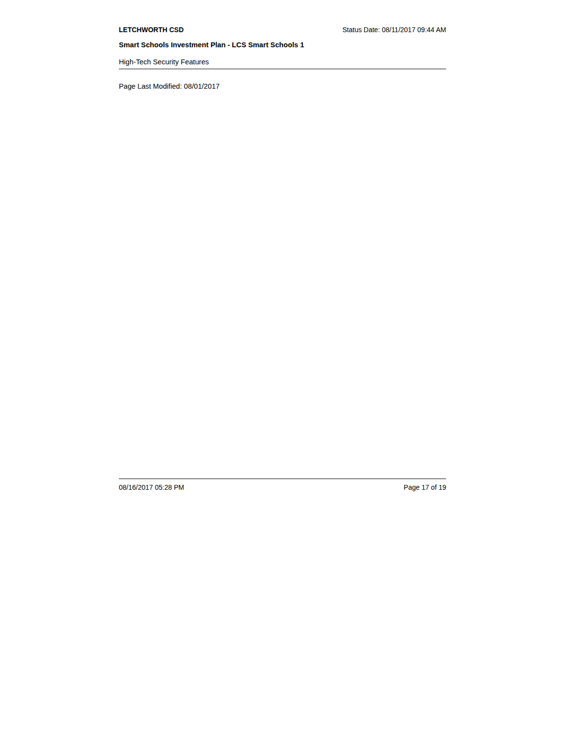LETCHWORTH CSD
Status Date: 08/11/2017 09:44 AM
Smart Schools Investment Plan - LCS Smart Schools 1
High-Tech Security Features
Page Last Modified: 08/01/2017
08/16/2017 05:28 PM
Page 17 of 19